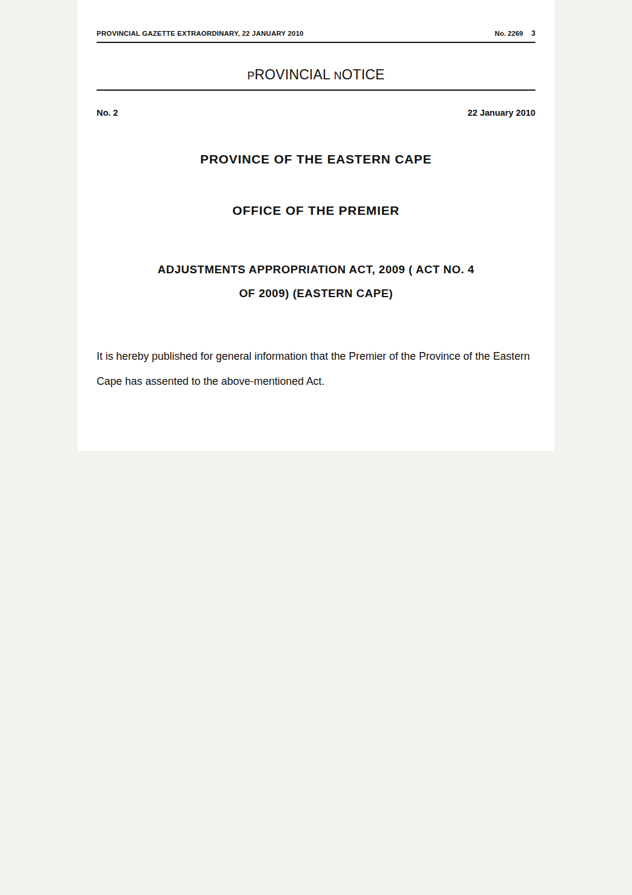Provincial Gazette Extraordinary, 22 January 2010 No. 2269 3
PROVINCIAL NOTICE
No. 2 22 January 2010
PROVINCE OF THE EASTERN CAPE
OFFICE OF THE PREMIER
ADJUSTMENTS APPROPRIATION ACT, 2009 ( ACT NO. 4 OF 2009) (EASTERN CAPE)
It is hereby published for general information that the Premier of the Province of the Eastern Cape has assented to the above-mentioned Act.